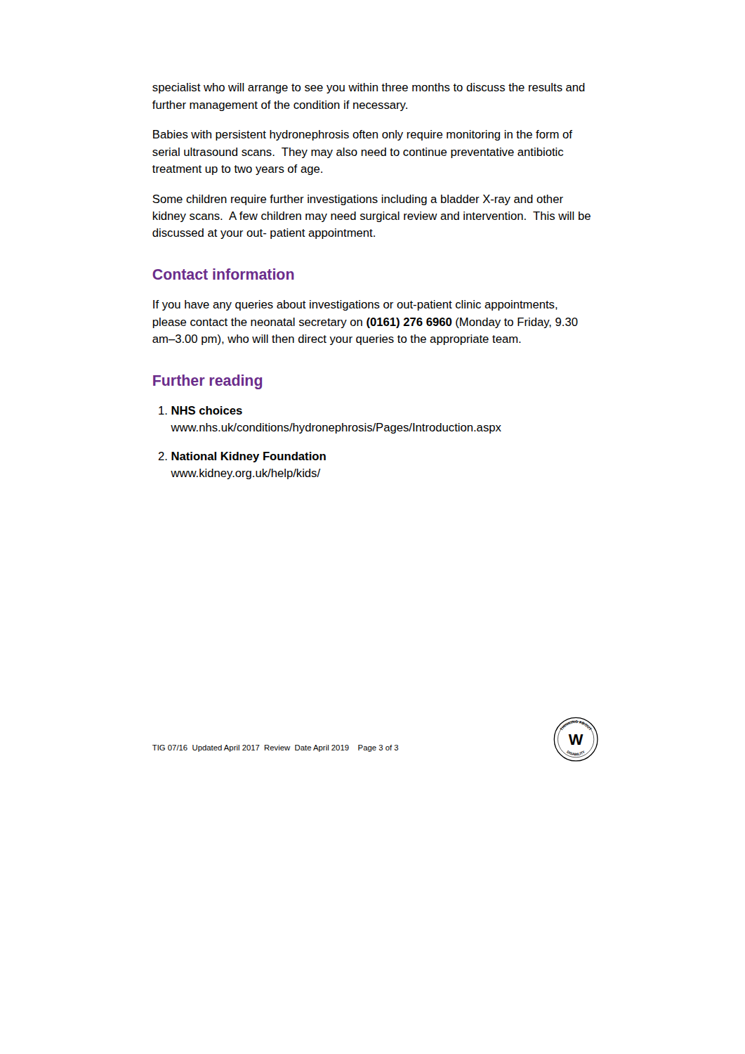specialist who will arrange to see you within three months to discuss the results and further management of the condition if necessary.
Babies with persistent hydronephrosis often only require monitoring in the form of serial ultrasound scans. They may also need to continue preventative antibiotic treatment up to two years of age.
Some children require further investigations including a bladder X-ray and other kidney scans. A few children may need surgical review and intervention. This will be discussed at your out- patient appointment.
Contact information
If you have any queries about investigations or out-patient clinic appointments, please contact the neonatal secretary on (0161) 276 6960 (Monday to Friday, 9.30 am–3.00 pm), who will then direct your queries to the appropriate team.
Further reading
NHS choices www.nhs.uk/conditions/hydronephrosis/Pages/Introduction.aspx
National Kidney Foundation www.kidney.org.uk/help/kids/
TIG 07/16 Updated April 2017 Review Date April 2019 Page 3 of 3
W THINKING ABOUT DISABILITY